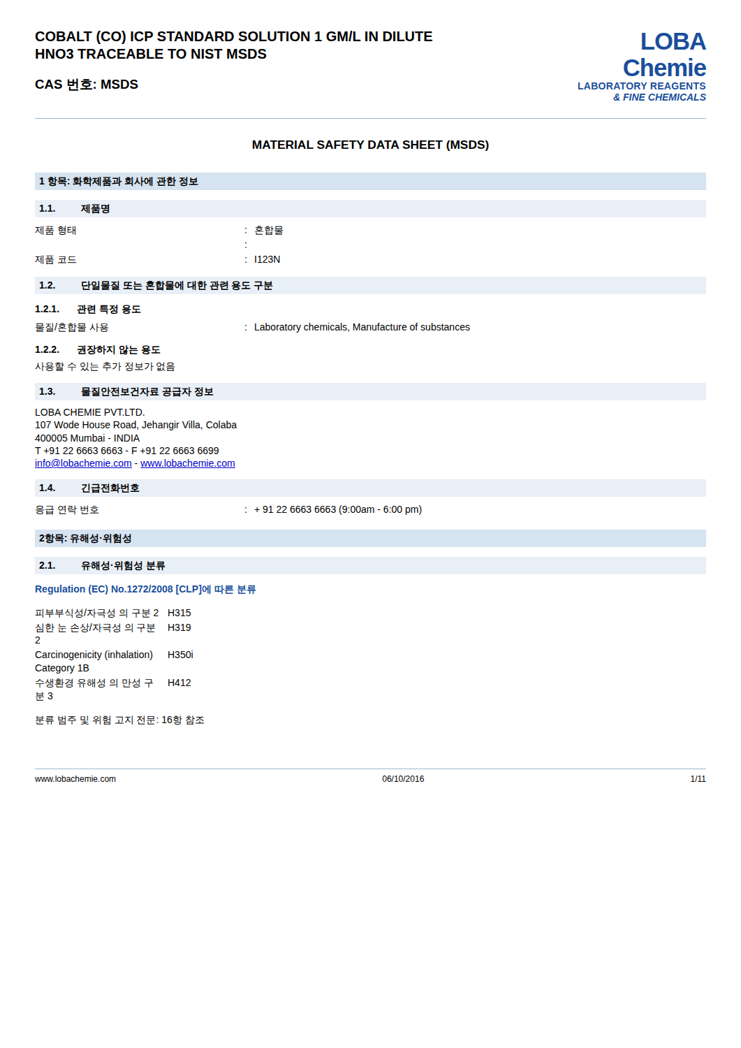COBALT (CO) ICP STANDARD SOLUTION 1 GM/L IN DILUTE HNO3 TRACEABLE TO NIST MSDS
CAS 번호: MSDS
LOBA
Chemie
LABORATORY REAGENTS
& FINE CHEMICALS
MATERIAL SAFETY DATA SHEET (MSDS)
1 항목: 화학제품과 회사에 관한 정보
1.1. 제품명
| 제품 형태 | : | 혼합물 |
| | : | |
| 제품 코드 | : | I123N |
1.2. 단일물질 또는 혼합물에 대한 관련 용도 구분
1.2.1. 관련 특정 용도
| 물질/혼합물 사용 | : | Laboratory chemicals, Manufacture of substances |
1.2.2. 권장하지 않는 용도
사용할 수 있는 추가 정보가 없음
1.3. 물질안전보건자료 공급자 정보
LOBA CHEMIE PVT.LTD.
107 Wode House Road, Jehangir Villa, Colaba
400005 Mumbai - INDIA
T +91 22 6663 6663 - F +91 22 6663 6699
info@lobachemie.com - www.lobachemie.com
1.4. 긴급전화번호
| 응급 연락 번호 | : | + 91 22 6663 6663 (9:00am - 6:00 pm) |
2항목: 유해성·위험성
2.1. 유해성·위험성 분류
Regulation (EC) No.1272/2008 [CLP]에 따른 분류
| 피부부식성/자극성 의 구분 2 | H315 |
| 심한 눈 손상/자극성 의 구분 2 | H319 |
| Carcinogenicity (inhalation) Category 1B | H350i |
| 수생환경 유해성 의 만성 구분 3 | H412 |
분류 범주 및 위험 고지 전문: 16항 참조
www.lobachemie.com
06/10/2016
1/11